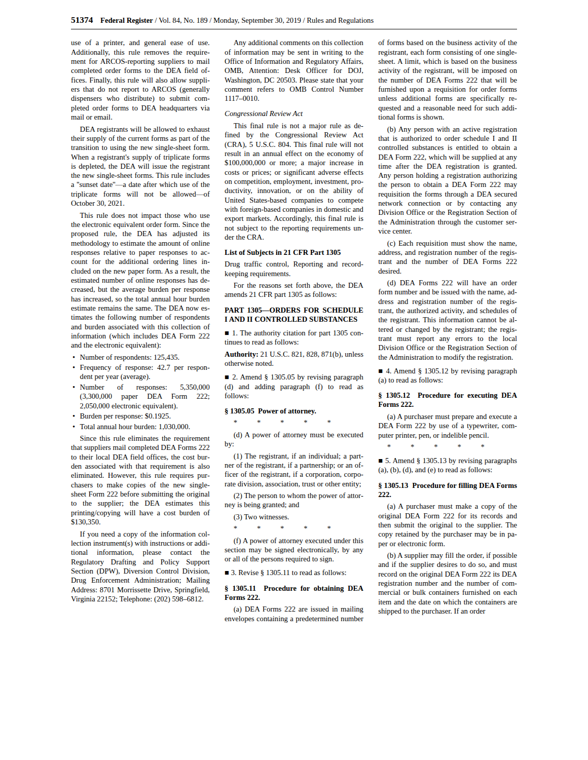51374 Federal Register / Vol. 84, No. 189 / Monday, September 30, 2019 / Rules and Regulations
use of a printer, and general ease of use. Additionally, this rule removes the requirement for ARCOS-reporting suppliers to mail completed order forms to the DEA field offices. Finally, this rule will also allow suppliers that do not report to ARCOS (generally dispensers who distribute) to submit completed order forms to DEA headquarters via mail or email.
DEA registrants will be allowed to exhaust their supply of the current forms as part of the transition to using the new single-sheet form. When a registrant's supply of triplicate forms is depleted, the DEA will issue the registrant the new single-sheet forms. This rule includes a ''sunset date''—a date after which use of the triplicate forms will not be allowed—of October 30, 2021.
This rule does not impact those who use the electronic equivalent order form. Since the proposed rule, the DEA has adjusted its methodology to estimate the amount of online responses relative to paper responses to account for the additional ordering lines included on the new paper form. As a result, the estimated number of online responses has decreased, but the average burden per response has increased, so the total annual hour burden estimate remains the same. The DEA now estimates the following number of respondents and burden associated with this collection of information (which includes DEA Form 222 and the electronic equivalent):
Number of respondents: 125,435.
Frequency of response: 42.7 per respondent per year (average).
Number of responses: 5,350,000 (3,300,000 paper DEA Form 222; 2,050,000 electronic equivalent).
Burden per response: $0.1925.
Total annual hour burden: 1,030,000.
Since this rule eliminates the requirement that suppliers mail completed DEA Forms 222 to their local DEA field offices, the cost burden associated with that requirement is also eliminated. However, this rule requires purchasers to make copies of the new single-sheet Form 222 before submitting the original to the supplier; the DEA estimates this printing/copying will have a cost burden of $130,350.
If you need a copy of the information collection instrument(s) with instructions or additional information, please contact the Regulatory Drafting and Policy Support Section (DPW), Diversion Control Division, Drug Enforcement Administration; Mailing Address: 8701 Morrissette Drive, Springfield, Virginia 22152; Telephone: (202) 598–6812.
Any additional comments on this collection of information may be sent in writing to the Office of Information and Regulatory Affairs, OMB, Attention: Desk Officer for DOJ, Washington, DC 20503. Please state that your comment refers to OMB Control Number 1117–0010.
Congressional Review Act
This final rule is not a major rule as defined by the Congressional Review Act (CRA), 5 U.S.C. 804. This final rule will not result in an annual effect on the economy of $100,000,000 or more; a major increase in costs or prices; or significant adverse effects on competition, employment, investment, productivity, innovation, or on the ability of United States-based companies to compete with foreign-based companies in domestic and export markets. Accordingly, this final rule is not subject to the reporting requirements under the CRA.
List of Subjects in 21 CFR Part 1305
Drug traffic control, Reporting and recordkeeping requirements.
For the reasons set forth above, the DEA amends 21 CFR part 1305 as follows:
PART 1305—ORDERS FOR SCHEDULE I AND II CONTROLLED SUBSTANCES
1. The authority citation for part 1305 continues to read as follows:
Authority: 21 U.S.C. 821, 828, 871(b), unless otherwise noted.
2. Amend § 1305.05 by revising paragraph (d) and adding paragraph (f) to read as follows:
§ 1305.05 Power of attorney.
* * * * *
(d) A power of attorney must be executed by:
(1) The registrant, if an individual; a partner of the registrant, if a partnership; or an officer of the registrant, if a corporation, corporate division, association, trust or other entity;
(2) The person to whom the power of attorney is being granted; and
(3) Two witnesses.
* * * * *
(f) A power of attorney executed under this section may be signed electronically, by any or all of the persons required to sign.
3. Revise § 1305.11 to read as follows:
§ 1305.11 Procedure for obtaining DEA Forms 222.
(a) DEA Forms 222 are issued in mailing envelopes containing a predetermined number of forms based on the business activity of the registrant, each form consisting of one single-sheet. A limit, which is based on the business activity of the registrant, will be imposed on the number of DEA Forms 222 that will be furnished upon a requisition for order forms unless additional forms are specifically requested and a reasonable need for such additional forms is shown.
(b) Any person with an active registration that is authorized to order schedule I and II controlled substances is entitled to obtain a DEA Form 222, which will be supplied at any time after the DEA registration is granted. Any person holding a registration authorizing the person to obtain a DEA Form 222 may requisition the forms through a DEA secured network connection or by contacting any Division Office or the Registration Section of the Administration through the customer service center.
(c) Each requisition must show the name, address, and registration number of the registrant and the number of DEA Forms 222 desired.
(d) DEA Forms 222 will have an order form number and be issued with the name, address and registration number of the registrant, the authorized activity, and schedules of the registrant. This information cannot be altered or changed by the registrant; the registrant must report any errors to the local Division Office or the Registration Section of the Administration to modify the registration.
4. Amend § 1305.12 by revising paragraph (a) to read as follows:
§ 1305.12 Procedure for executing DEA Forms 222.
(a) A purchaser must prepare and execute a DEA Form 222 by use of a typewriter, computer printer, pen, or indelible pencil.
* * * * *
5. Amend § 1305.13 by revising paragraphs (a), (b), (d), and (e) to read as follows:
§ 1305.13 Procedure for filling DEA Forms 222.
(a) A purchaser must make a copy of the original DEA Form 222 for its records and then submit the original to the supplier. The copy retained by the purchaser may be in paper or electronic form.
(b) A supplier may fill the order, if possible and if the supplier desires to do so, and must record on the original DEA Form 222 its DEA registration number and the number of commercial or bulk containers furnished on each item and the date on which the containers are shipped to the purchaser. If an order